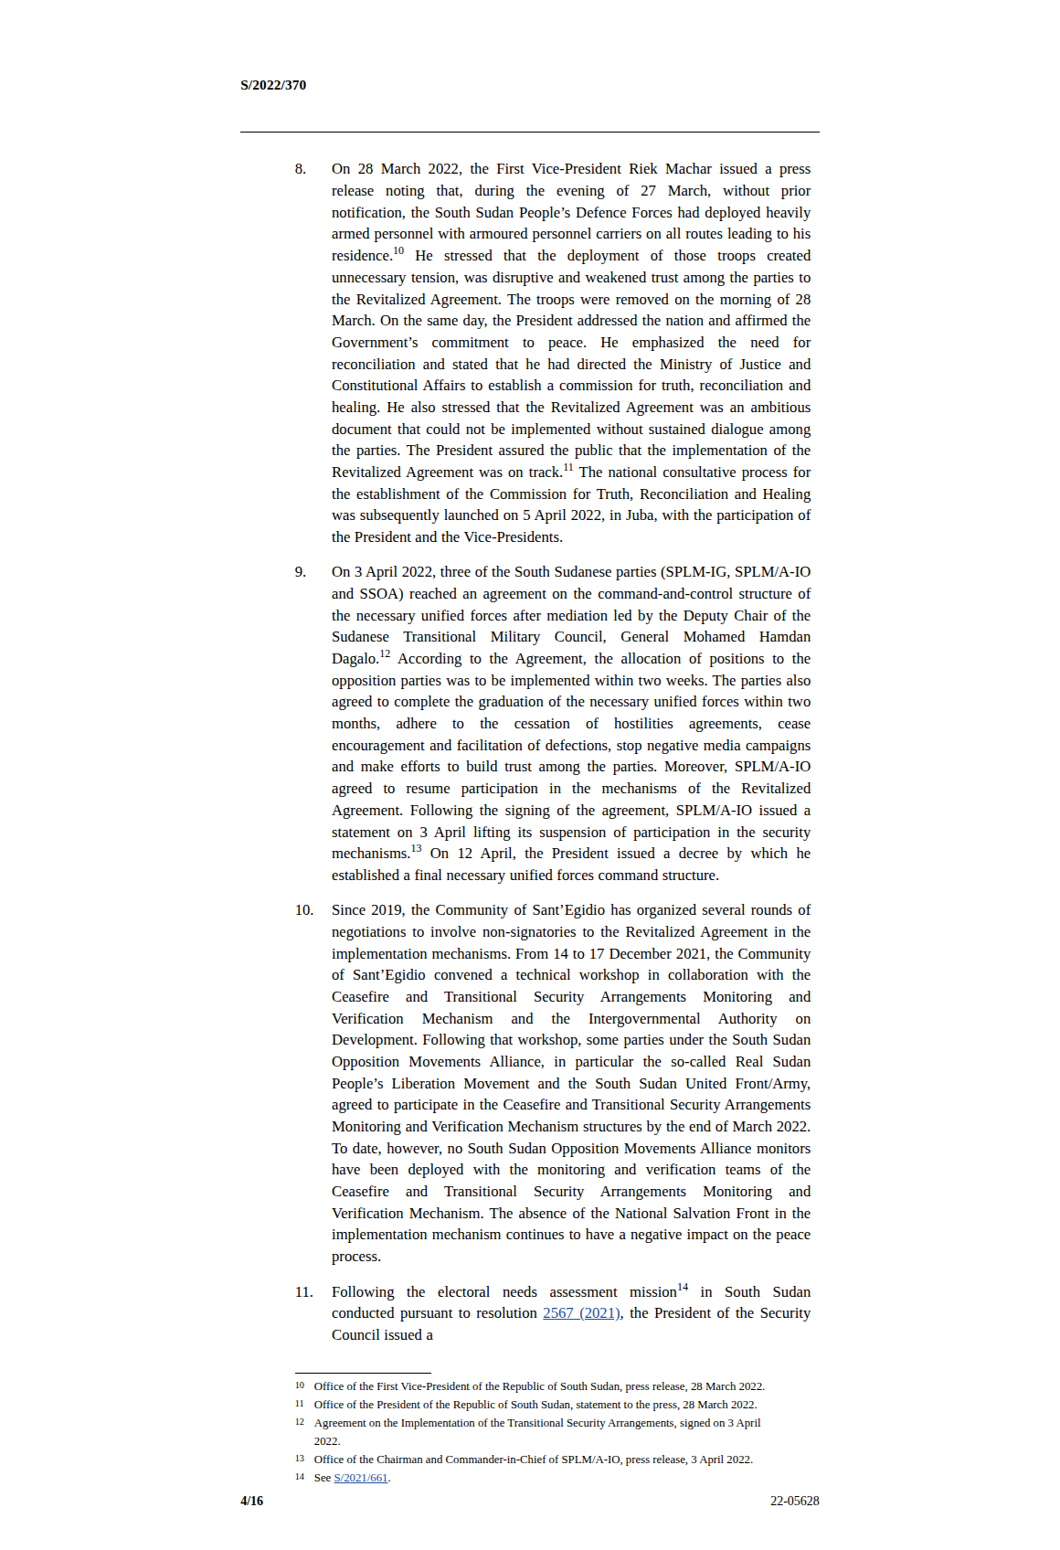S/2022/370
8. On 28 March 2022, the First Vice-President Riek Machar issued a press release noting that, during the evening of 27 March, without prior notification, the South Sudan People’s Defence Forces had deployed heavily armed personnel with armoured personnel carriers on all routes leading to his residence.10 He stressed that the deployment of those troops created unnecessary tension, was disruptive and weakened trust among the parties to the Revitalized Agreement. The troops were removed on the morning of 28 March. On the same day, the President addressed the nation and affirmed the Government’s commitment to peace. He emphasized the need for reconciliation and stated that he had directed the Ministry of Justice and Constitutional Affairs to establish a commission for truth, reconciliation and healing. He also stressed that the Revitalized Agreement was an ambitious document that could not be implemented without sustained dialogue among the parties. The President assured the public that the implementation of the Revitalized Agreement was on track.11 The national consultative process for the establishment of the Commission for Truth, Reconciliation and Healing was subsequently launched on 5 April 2022, in Juba, with the participation of the President and the Vice-Presidents.
9. On 3 April 2022, three of the South Sudanese parties (SPLM-IG, SPLM/A-IO and SSOA) reached an agreement on the command-and-control structure of the necessary unified forces after mediation led by the Deputy Chair of the Sudanese Transitional Military Council, General Mohamed Hamdan Dagalo.12 According to the Agreement, the allocation of positions to the opposition parties was to be implemented within two weeks. The parties also agreed to complete the graduation of the necessary unified forces within two months, adhere to the cessation of hostilities agreements, cease encouragement and facilitation of defections, stop negative media campaigns and make efforts to build trust among the parties. Moreover, SPLM/A-IO agreed to resume participation in the mechanisms of the Revitalized Agreement. Following the signing of the agreement, SPLM/A-IO issued a statement on 3 April lifting its suspension of participation in the security mechanisms.13 On 12 April, the President issued a decree by which he established a final necessary unified forces command structure.
10. Since 2019, the Community of Sant’Egidio has organized several rounds of negotiations to involve non-signatories to the Revitalized Agreement in the implementation mechanisms. From 14 to 17 December 2021, the Community of Sant’Egidio convened a technical workshop in collaboration with the Ceasefire and Transitional Security Arrangements Monitoring and Verification Mechanism and the Intergovernmental Authority on Development. Following that workshop, some parties under the South Sudan Opposition Movements Alliance, in particular the so-called Real Sudan People’s Liberation Movement and the South Sudan United Front/Army, agreed to participate in the Ceasefire and Transitional Security Arrangements Monitoring and Verification Mechanism structures by the end of March 2022. To date, however, no South Sudan Opposition Movements Alliance monitors have been deployed with the monitoring and verification teams of the Ceasefire and Transitional Security Arrangements Monitoring and Verification Mechanism. The absence of the National Salvation Front in the implementation mechanism continues to have a negative impact on the peace process.
11. Following the electoral needs assessment mission14 in South Sudan conducted pursuant to resolution 2567 (2021), the President of the Security Council issued a
10 Office of the First Vice-President of the Republic of South Sudan, press release, 28 March 2022.
11 Office of the President of the Republic of South Sudan, statement to the press, 28 March 2022.
12 Agreement on the Implementation of the Transitional Security Arrangements, signed on 3 April
2022.
13 Office of the Chairman and Commander-in-Chief of SPLM/A-IO, press release, 3 April 2022.
14 See S/2021/661.
4/16 22-05628